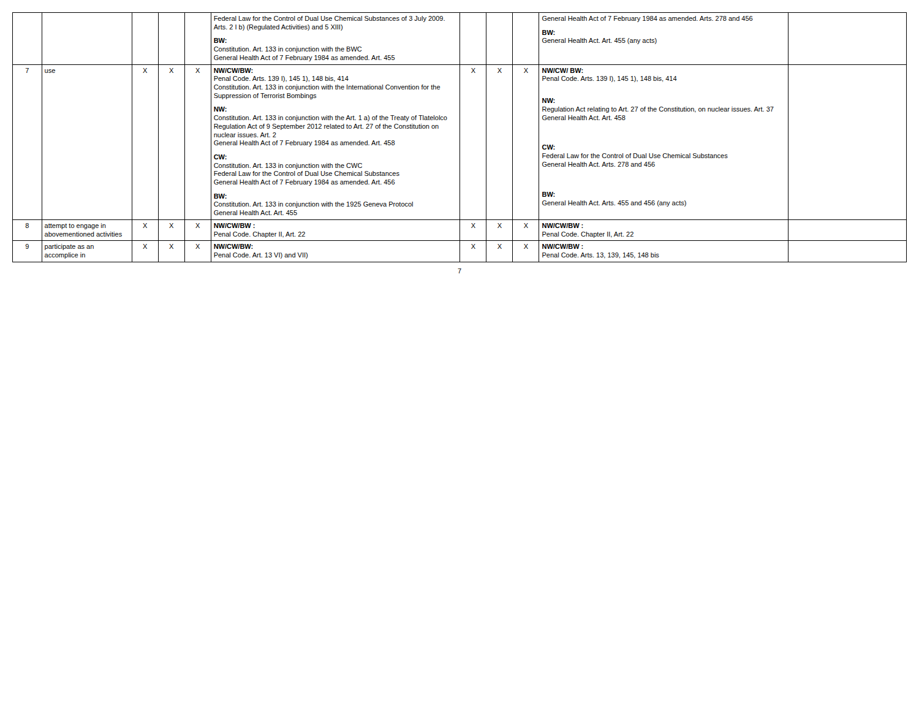| | | | | | Federal Law for the Control of Dual Use Chemical Substances of 3 July 2009. Arts. 2 I b) (Regulated Activities) and 5 XIII) BW: Constitution. Art. 133 in conjunction with the BWC General Health Act of 7 February 1984 as amended. Art. 455 | | | | General Health Act of 7 February 1984 as amended. Arts. 278 and 456 BW: General Health Act. Art. 455 (any acts) | |
| 7 | use | X | X | X | NW/CW/BW: Penal Code. Arts. 139 I), 145 1), 148 bis, 414 Constitution. Art. 133 in conjunction with the International Convention for the Suppression of Terrorist Bombings NW: Constitution. Art. 133 in conjunction with the Art. 1 a) of the Treaty of Tlatelolco Regulation Act of 9 September 2012 related to Art. 27 of the Constitution on nuclear issues. Art. 2 General Health Act of 7 February 1984 as amended. Art. 458 CW: Constitution. Art. 133 in conjunction with the CWC Federal Law for the Control of Dual Use Chemical Substances General Health Act of 7 February 1984 as amended. Art. 456 BW: Constitution. Art. 133 in conjunction with the 1925 Geneva Protocol General Health Act. Art. 455 | X | X | X | NW/CW/ BW: Penal Code. Arts. 139 I), 145 1), 148 bis, 414 NW: Regulation Act relating to Art. 27 of the Constitution, on nuclear issues. Art. 37 General Health Act. Art. 458 CW: Federal Law for the Control of Dual Use Chemical Substances General Health Act. Arts. 278 and 456 BW: General Health Act. Arts. 455 and 456 (any acts) | |
| 8 | attempt to engage in abovementioned activities | X | X | X | NW/CW/BW : Penal Code. Chapter II, Art. 22 | X | X | X | NW/CW/BW : Penal Code. Chapter II, Art. 22 | |
| 9 | participate as an accomplice in | X | X | X | NW/CW/BW: Penal Code. Art. 13 VI) and VII) | X | X | X | NW/CW/BW : Penal Code. Arts. 13, 139, 145, 148 bis | |
7